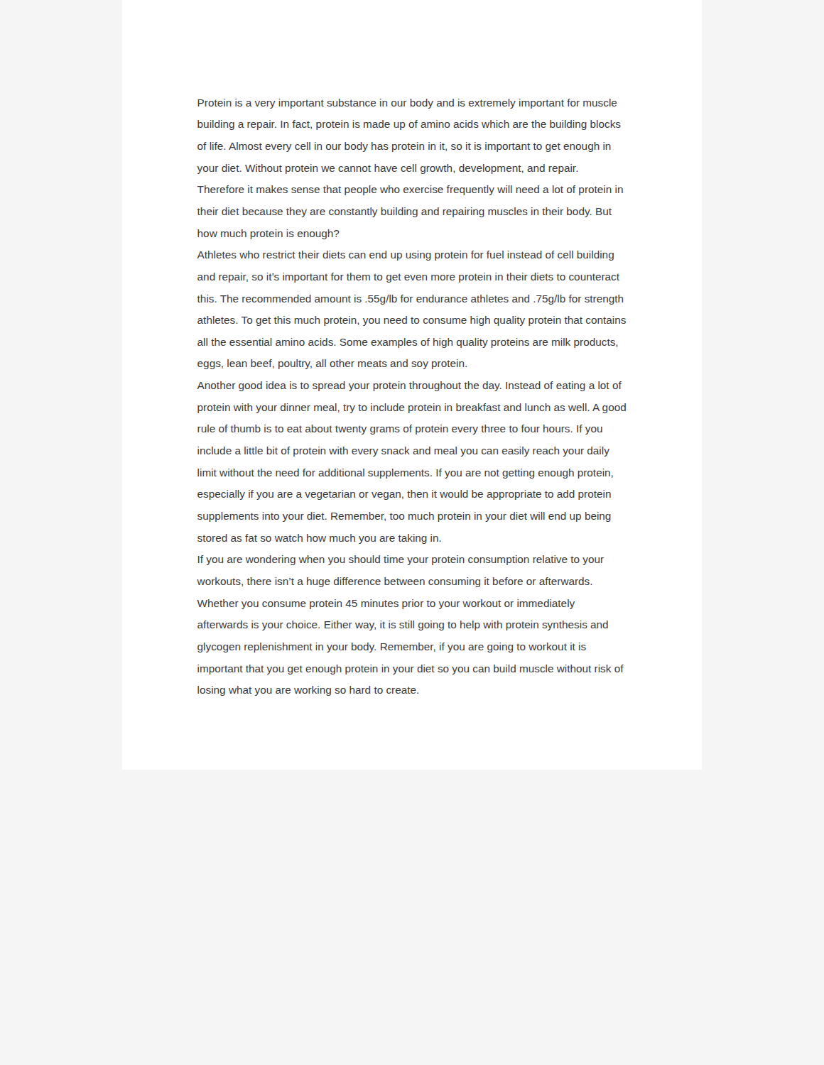Protein is a very important substance in our body and is extremely important for muscle building a repair. In fact, protein is made up of amino acids which are the building blocks of life. Almost every cell in our body has protein in it, so it is important to get enough in your diet. Without protein we cannot have cell growth, development, and repair. Therefore it makes sense that people who exercise frequently will need a lot of protein in their diet because they are constantly building and repairing muscles in their body. But how much protein is enough?
Athletes who restrict their diets can end up using protein for fuel instead of cell building and repair, so it’s important for them to get even more protein in their diets to counteract this. The recommended amount is .55g/lb for endurance athletes and .75g/lb for strength athletes. To get this much protein, you need to consume high quality protein that contains all the essential amino acids. Some examples of high quality proteins are milk products, eggs, lean beef, poultry, all other meats and soy protein.
Another good idea is to spread your protein throughout the day. Instead of eating a lot of protein with your dinner meal, try to include protein in breakfast and lunch as well. A good rule of thumb is to eat about twenty grams of protein every three to four hours. If you include a little bit of protein with every snack and meal you can easily reach your daily limit without the need for additional supplements. If you are not getting enough protein, especially if you are a vegetarian or vegan, then it would be appropriate to add protein supplements into your diet. Remember, too much protein in your diet will end up being stored as fat so watch how much you are taking in.
If you are wondering when you should time your protein consumption relative to your workouts, there isn’t a huge difference between consuming it before or afterwards. Whether you consume protein 45 minutes prior to your workout or immediately afterwards is your choice. Either way, it is still going to help with protein synthesis and glycogen replenishment in your body. Remember, if you are going to workout it is important that you get enough protein in your diet so you can build muscle without risk of losing what you are working so hard to create.